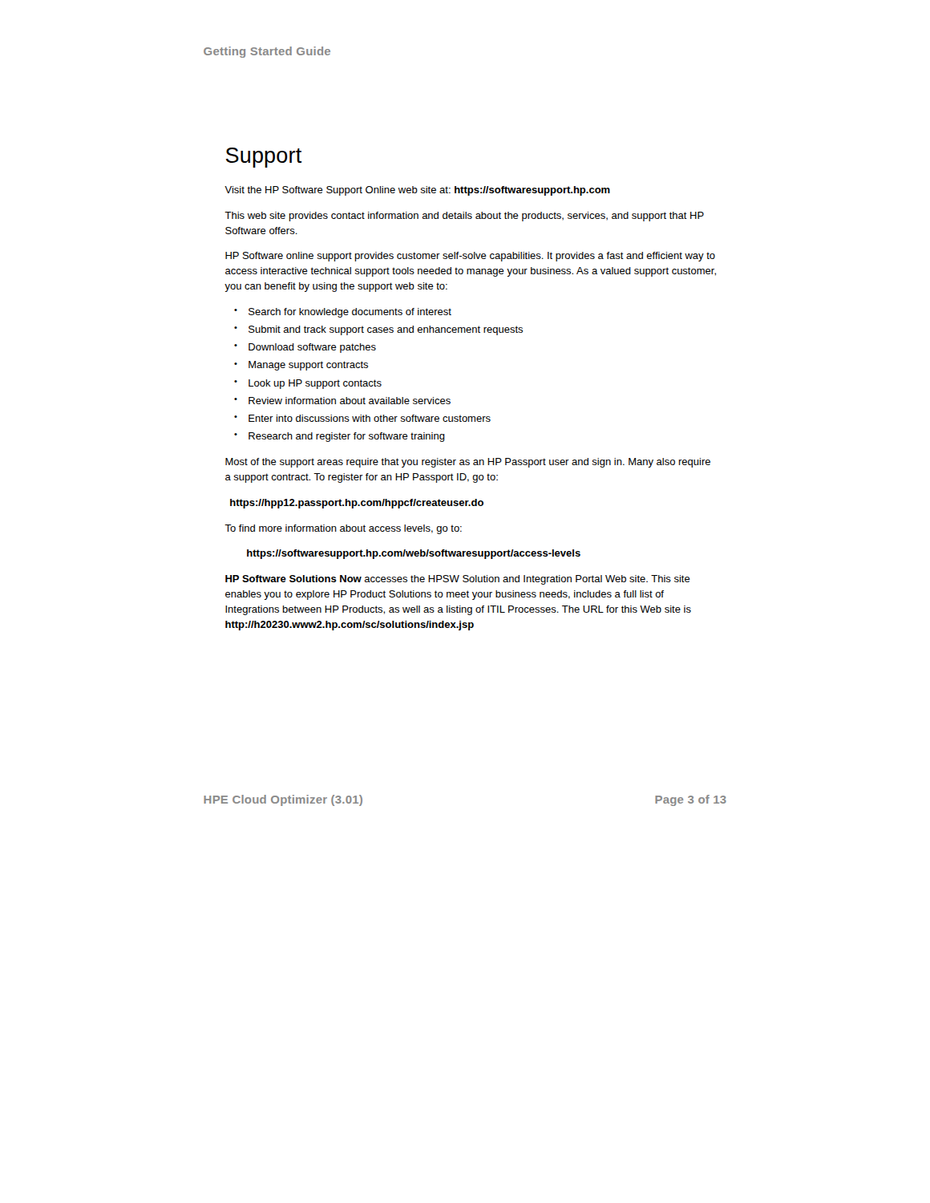Getting Started Guide
Support
Visit the HP Software Support Online web site at: https://softwaresupport.hp.com
This web site provides contact information and details about the products, services, and support that HP Software offers.
HP Software online support provides customer self-solve capabilities. It provides a fast and efficient way to access interactive technical support tools needed to manage your business. As a valued support customer, you can benefit by using the support web site to:
Search for knowledge documents of interest
Submit and track support cases and enhancement requests
Download software patches
Manage support contracts
Look up HP support contacts
Review information about available services
Enter into discussions with other software customers
Research and register for software training
Most of the support areas require that you register as an HP Passport user and sign in. Many also require a support contract. To register for an HP Passport ID, go to:
https://hpp12.passport.hp.com/hppcf/createuser.do
To find more information about access levels, go to:
https://softwaresupport.hp.com/web/softwaresupport/access-levels
HP Software Solutions Now accesses the HPSW Solution and Integration Portal Web site. This site enables you to explore HP Product Solutions to meet your business needs, includes a full list of Integrations between HP Products, as well as a listing of ITIL Processes. The URL for this Web site is http://h20230.www2.hp.com/sc/solutions/index.jsp
HPE Cloud Optimizer (3.01)
Page 3 of 13